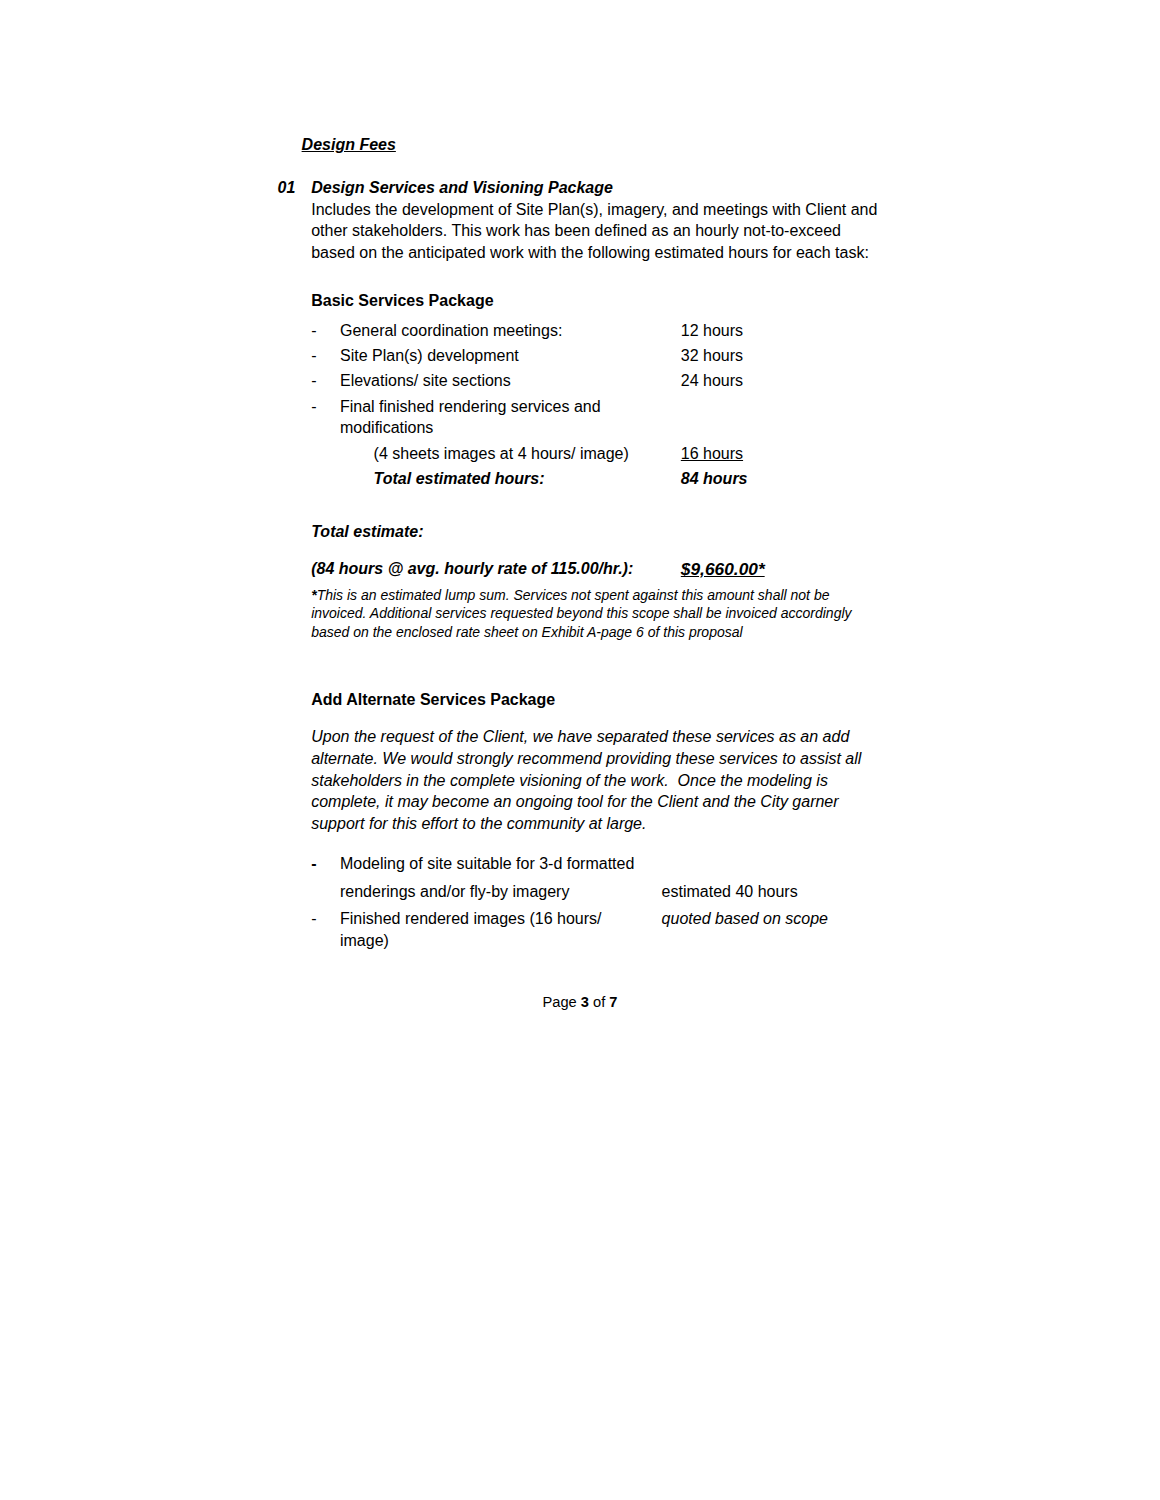Design Fees
01 Design Services and Visioning Package
Includes the development of Site Plan(s), imagery, and meetings with Client and other stakeholders. This work has been defined as an hourly not-to-exceed based on the anticipated work with the following estimated hours for each task:
Basic Services Package
| - | General coordination meetings: | 12 hours |
| - | Site Plan(s) development | 32 hours |
| - | Elevations/ site sections | 24 hours |
| - | Final finished rendering services and modifications | |
| | (4 sheets images at 4 hours/ image) | 16 hours |
| | Total estimated hours: | 84 hours |
Total estimate:
(84 hours @ avg. hourly rate of 115.00/hr.): $9,660.00*
*This is an estimated lump sum. Services not spent against this amount shall not be invoiced. Additional services requested beyond this scope shall be invoiced accordingly based on the enclosed rate sheet on Exhibit A-page 6 of this proposal
Add Alternate Services Package
Upon the request of the Client, we have separated these services as an add alternate. We would strongly recommend providing these services to assist all stakeholders in the complete visioning of the work. Once the modeling is complete, it may become an ongoing tool for the Client and the City garner support for this effort to the community at large.
| - | Modeling of site suitable for 3-d formatted | |
| | renderings and/or fly-by imagery | estimated 40 hours |
| - | Finished rendered images (16 hours/ image) | quoted based on scope |
Page 3 of 7